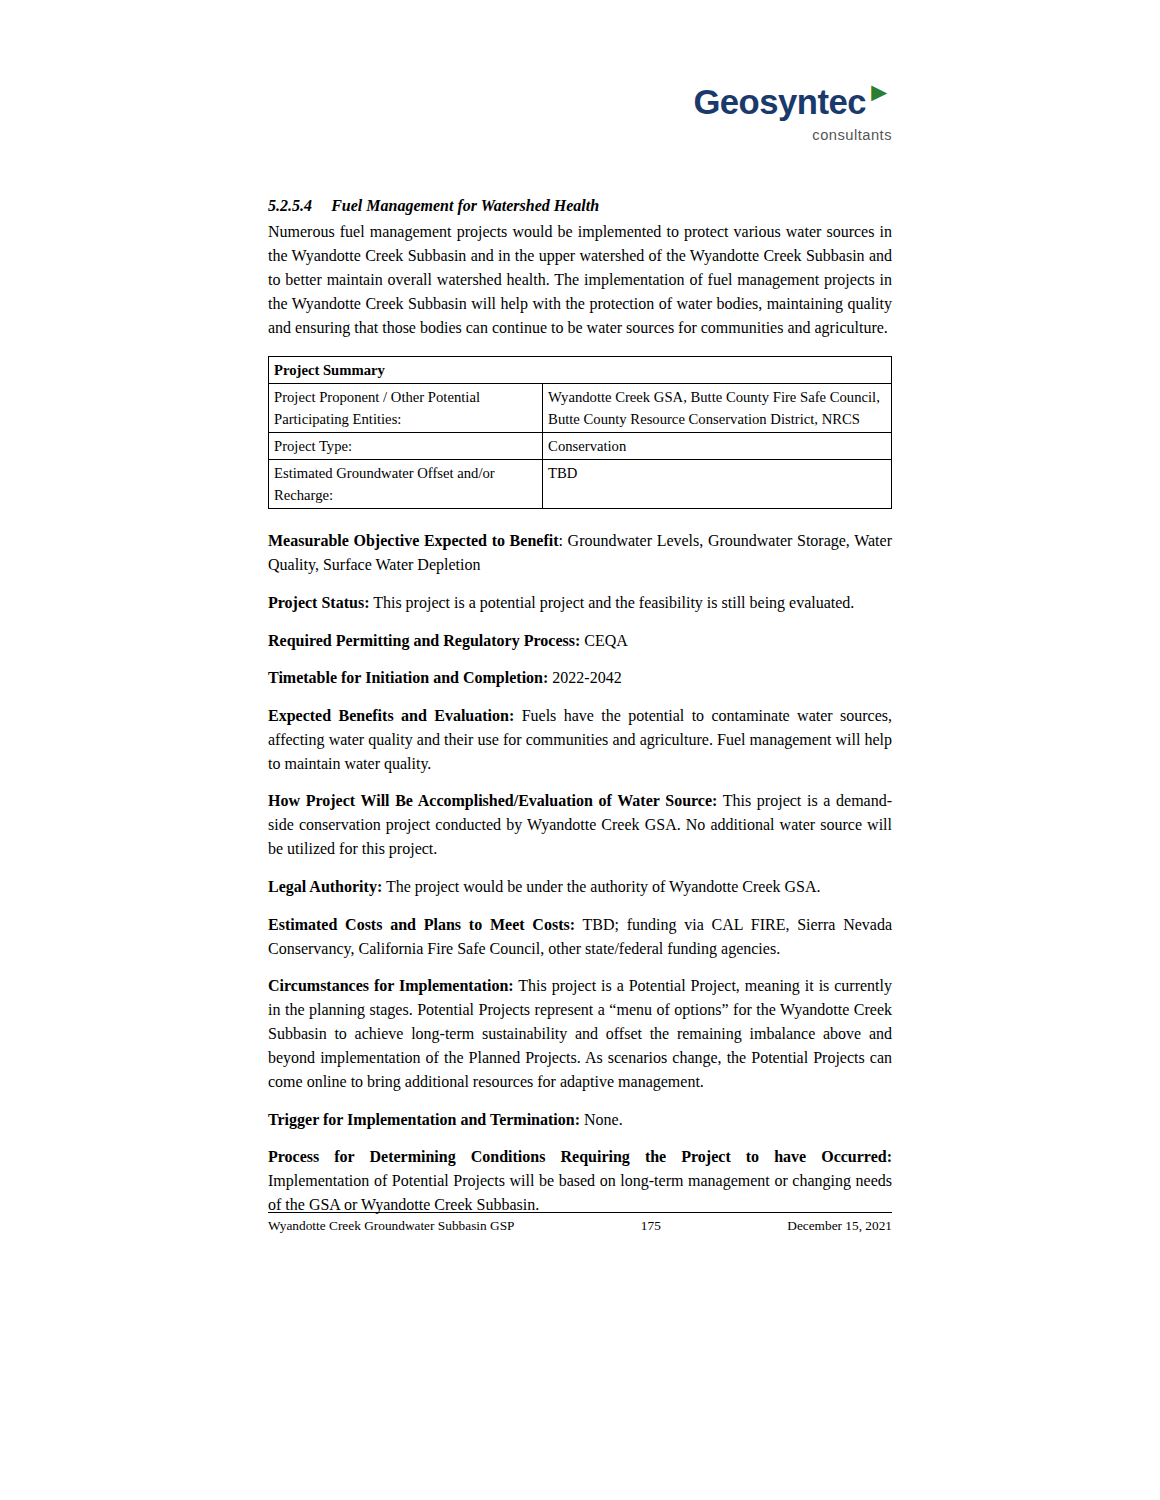Geosyntec►
consultants
5.2.5.4 Fuel Management for Watershed Health
Numerous fuel management projects would be implemented to protect various water sources in the Wyandotte Creek Subbasin and in the upper watershed of the Wyandotte Creek Subbasin and to better maintain overall watershed health. The implementation of fuel management projects in the Wyandotte Creek Subbasin will help with the protection of water bodies, maintaining quality and ensuring that those bodies can continue to be water sources for communities and agriculture.
| Project Summary |
| --- |
| Project Proponent / Other Potential Participating Entities: | Wyandotte Creek GSA, Butte County Fire Safe Council, Butte County Resource Conservation District, NRCS |
| Project Type: | Conservation |
| Estimated Groundwater Offset and/or Recharge: | TBD |
Measurable Objective Expected to Benefit: Groundwater Levels, Groundwater Storage, Water Quality, Surface Water Depletion
Project Status: This project is a potential project and the feasibility is still being evaluated.
Required Permitting and Regulatory Process: CEQA
Timetable for Initiation and Completion: 2022-2042
Expected Benefits and Evaluation: Fuels have the potential to contaminate water sources, affecting water quality and their use for communities and agriculture. Fuel management will help to maintain water quality.
How Project Will Be Accomplished/Evaluation of Water Source: This project is a demand-side conservation project conducted by Wyandotte Creek GSA. No additional water source will be utilized for this project.
Legal Authority: The project would be under the authority of Wyandotte Creek GSA.
Estimated Costs and Plans to Meet Costs: TBD; funding via CAL FIRE, Sierra Nevada Conservancy, California Fire Safe Council, other state/federal funding agencies.
Circumstances for Implementation: This project is a Potential Project, meaning it is currently in the planning stages. Potential Projects represent a “menu of options” for the Wyandotte Creek Subbasin to achieve long-term sustainability and offset the remaining imbalance above and beyond implementation of the Planned Projects. As scenarios change, the Potential Projects can come online to bring additional resources for adaptive management.
Trigger for Implementation and Termination: None.
Process for Determining Conditions Requiring the Project to have Occurred: Implementation of Potential Projects will be based on long-term management or changing needs of the GSA or Wyandotte Creek Subbasin.
Wyandotte Creek Groundwater Subbasin GSP 175 December 15, 2021